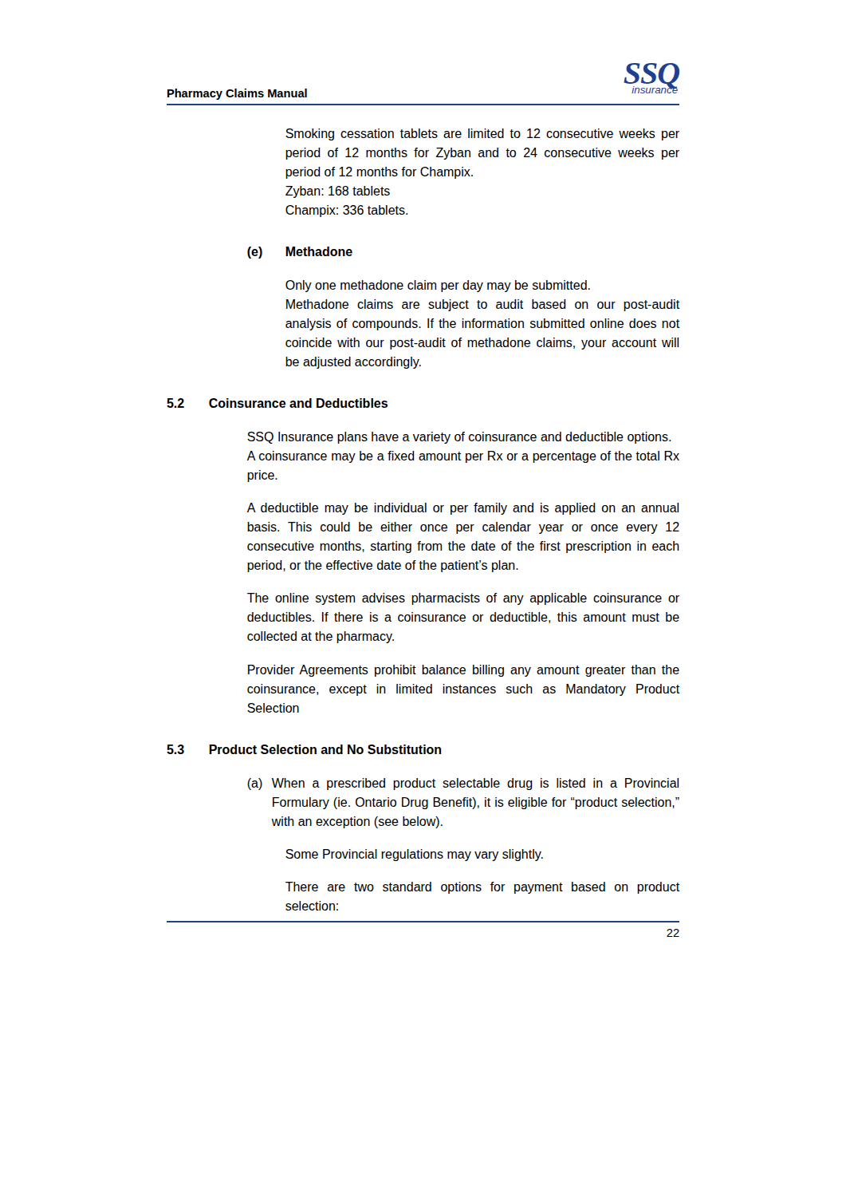Pharmacy Claims Manual
SSQ insurance
Smoking cessation tablets are limited to 12 consecutive weeks per period of 12 months for Zyban and to 24 consecutive weeks per period of 12 months for Champix.
Zyban: 168 tablets
Champix: 336 tablets.
(e) Methadone
Only one methadone claim per day may be submitted.
Methadone claims are subject to audit based on our post-audit analysis of compounds. If the information submitted online does not coincide with our post-audit of methadone claims, your account will be adjusted accordingly.
5.2 Coinsurance and Deductibles
SSQ Insurance plans have a variety of coinsurance and deductible options.
A coinsurance may be a fixed amount per Rx or a percentage of the total Rx price.
A deductible may be individual or per family and is applied on an annual basis. This could be either once per calendar year or once every 12 consecutive months, starting from the date of the first prescription in each period, or the effective date of the patient’s plan.
The online system advises pharmacists of any applicable coinsurance or deductibles. If there is a coinsurance or deductible, this amount must be collected at the pharmacy.
Provider Agreements prohibit balance billing any amount greater than the coinsurance, except in limited instances such as Mandatory Product Selection
5.3 Product Selection and No Substitution
(a) When a prescribed product selectable drug is listed in a Provincial Formulary (ie. Ontario Drug Benefit), it is eligible for “product selection,” with an exception (see below).
Some Provincial regulations may vary slightly.
There are two standard options for payment based on product selection:
22